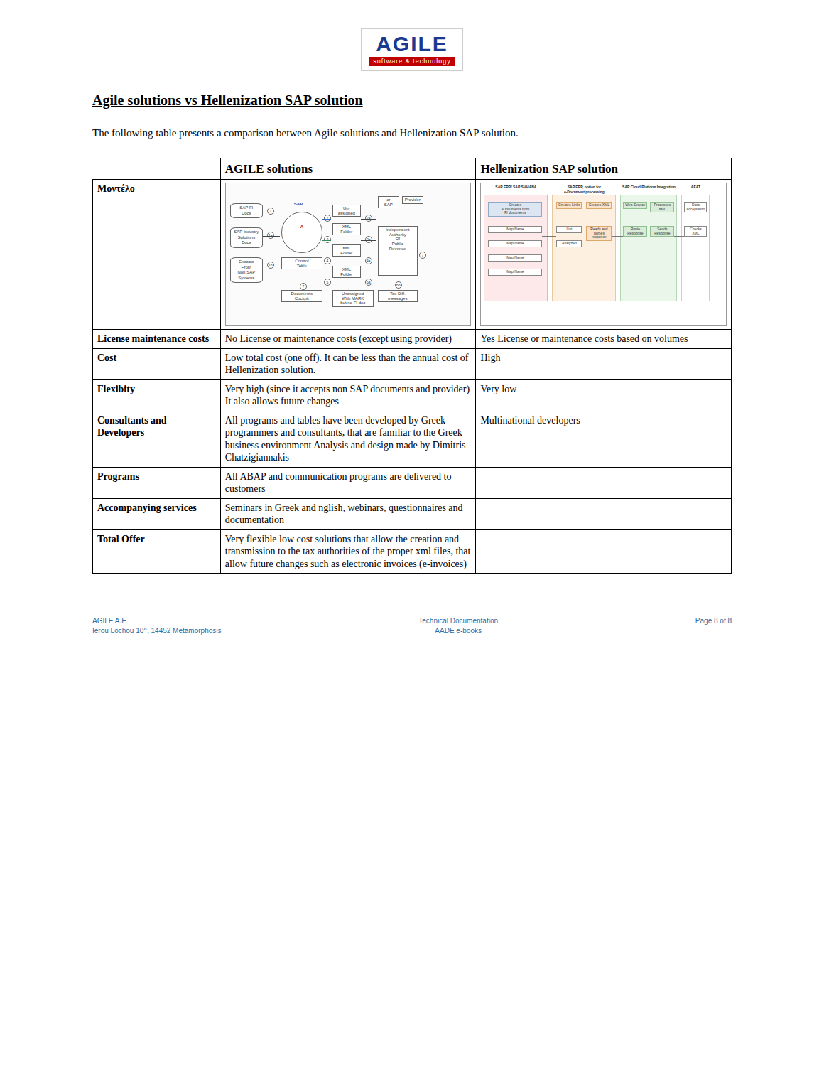AGILE software & technology
Agile solutions vs Hellenization SAP solution
The following table presents a comparison between Agile solutions and Hellenization SAP solution.
| | AGILE solutions | Hellenization SAP solution |
| --- | --- | --- |
| Μοντέλο | SAP FI Docs SAP Industry Solutions Docs Extracts From Non SAP Systems A SAP Control Table Documents Cockpit Unassigned With MARK but no FI doc XML Folder XML Folder XML Folder Un- assigned Independent Authority Of Public Revenue Tax Diff. messages or SAP Provider 1 1a 1b 2 3 4 5 2a 3a 4a 5a 6b 7 7 | SAP ERP/ SAP S/4HANA SAP ERP, option for e-Document processing SAP Cloud Platform Integration AEAT Creates eDocuments from FI documents Map Name Map Name Map Name Map Name Creates Links Creates XML List Analyzed Reads and parses response Web Service Processes XML Route Response Sends Response Data acceptation Checks XML |
| License maintenance costs | No License or maintenance costs (except using provider) | Yes License or maintenance costs based on volumes |
| Cost | Low total cost (one off). It can be less than the annual cost of Hellenization solution. | High |
| Flexibity | Very high (since it accepts non SAP documents and provider) It also allows future changes | Very low |
| Consultants and Developers | All programs and tables have been developed by Greek programmers and consultants, that are familiar to the Greek business environment Analysis and design made by Dimitris Chatzigiannakis | Multinational developers |
| Programs | All ABAP and communication programs are delivered to customers | |
| Accompanying services | Seminars in Greek and nglish, webinars, questionnaires and documentation | |
| Total Offer | Very flexible low cost solutions that allow the creation and transmission to the tax authorities of the proper xml files, that allow future changes such as electronic invoices (e-invoices) | |
AGILE A.E.
Ierou Lochou 10^, 14452 Metamorphosis
Technical Documentation
AADE e-books
Page 8 of 8